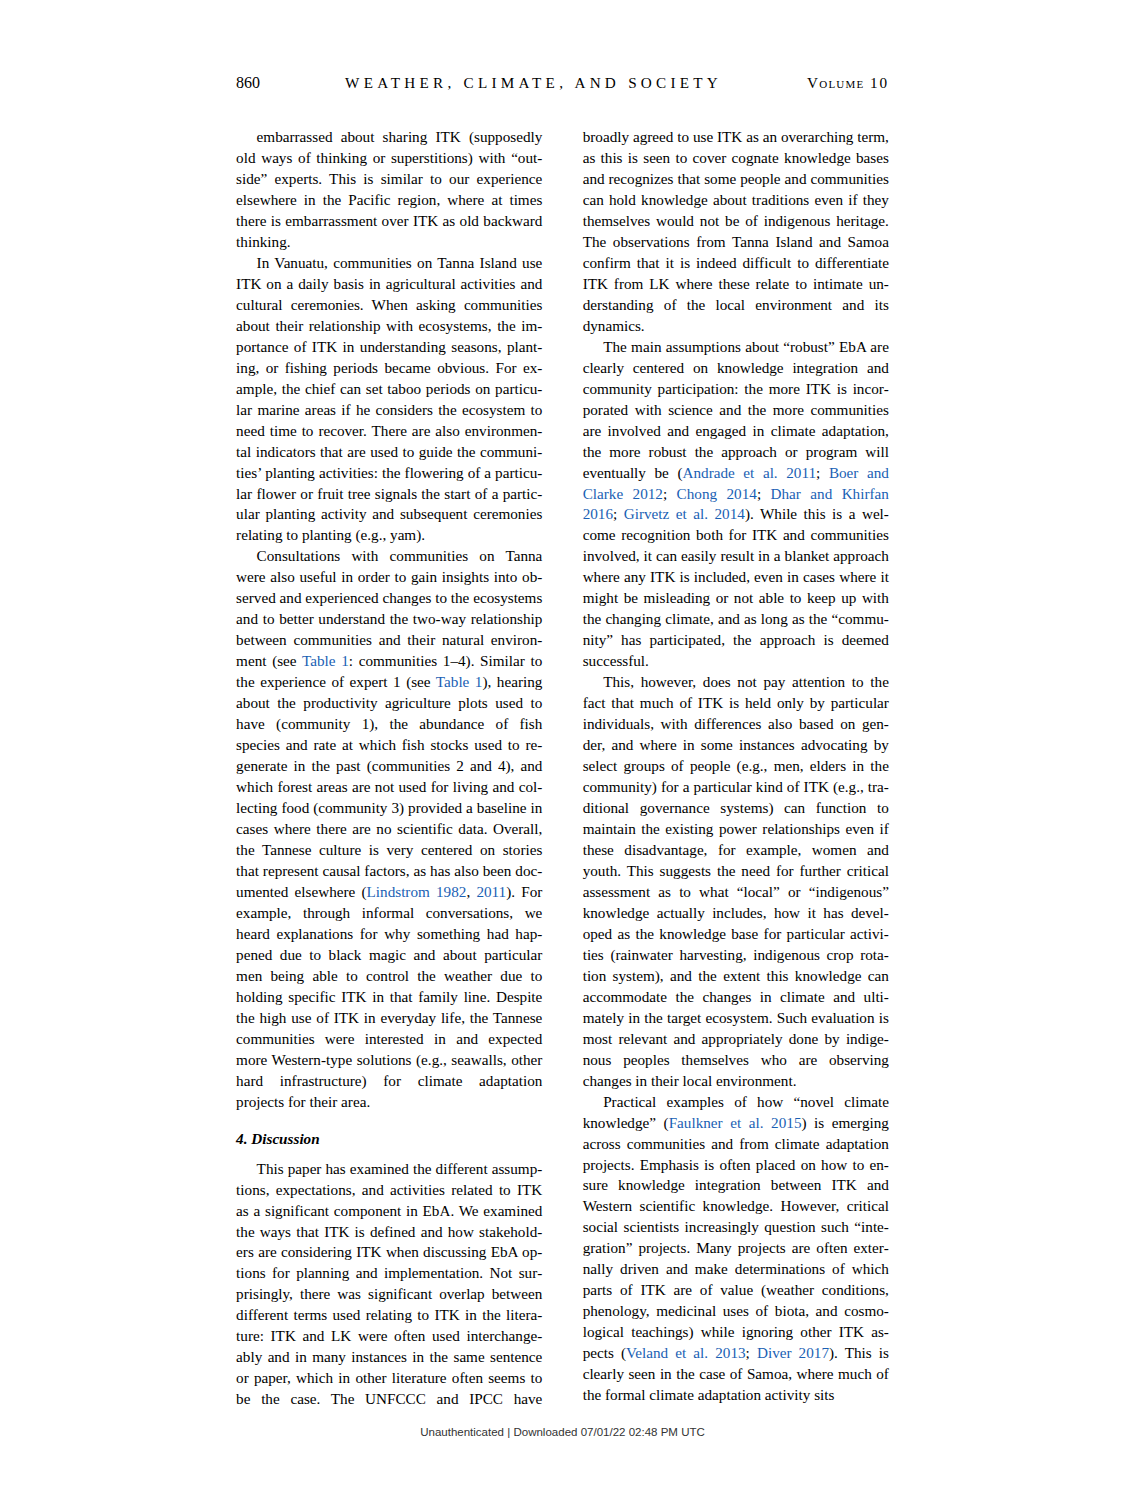860 WEATHER, CLIMATE, AND SOCIETY Volume 10
embarrassed about sharing ITK (supposedly old ways of thinking or superstitions) with “outside” experts. This is similar to our experience elsewhere in the Pacific region, where at times there is embarrassment over ITK as old backward thinking.
In Vanuatu, communities on Tanna Island use ITK on a daily basis in agricultural activities and cultural ceremonies. When asking communities about their relationship with ecosystems, the importance of ITK in understanding seasons, planting, or fishing periods became obvious. For example, the chief can set taboo periods on particular marine areas if he considers the ecosystem to need time to recover. There are also environmental indicators that are used to guide the communities’ planting activities: the flowering of a particular flower or fruit tree signals the start of a particular planting activity and subsequent ceremonies relating to planting (e.g., yam).
Consultations with communities on Tanna were also useful in order to gain insights into observed and experienced changes to the ecosystems and to better understand the two-way relationship between communities and their natural environment (see Table 1: communities 1–4). Similar to the experience of expert 1 (see Table 1), hearing about the productivity agriculture plots used to have (community 1), the abundance of fish species and rate at which fish stocks used to regenerate in the past (communities 2 and 4), and which forest areas are not used for living and collecting food (community 3) provided a baseline in cases where there are no scientific data. Overall, the Tannese culture is very centered on stories that represent causal factors, as has also been documented elsewhere (Lindstrom 1982, 2011). For example, through informal conversations, we heard explanations for why something had happened due to black magic and about particular men being able to control the weather due to holding specific ITK in that family line. Despite the high use of ITK in everyday life, the Tannese communities were interested in and expected more Western-type solutions (e.g., seawalls, other hard infrastructure) for climate adaptation projects for their area.
4. Discussion
This paper has examined the different assumptions, expectations, and activities related to ITK as a significant component in EbA. We examined the ways that ITK is defined and how stakeholders are considering ITK when discussing EbA options for planning and implementation. Not surprisingly, there was significant overlap between different terms used relating to ITK in the literature: ITK and LK were often used interchangeably and in many instances in the same sentence or paper, which in other literature often seems to be the case. The UNFCCC and IPCC have broadly agreed to use ITK as an overarching term, as this is seen to cover cognate knowledge bases and recognizes that some people and communities can hold knowledge about traditions even if they themselves would not be of indigenous heritage. The observations from Tanna Island and Samoa confirm that it is indeed difficult to differentiate ITK from LK where these relate to intimate understanding of the local environment and its dynamics.
The main assumptions about “robust” EbA are clearly centered on knowledge integration and community participation: the more ITK is incorporated with science and the more communities are involved and engaged in climate adaptation, the more robust the approach or program will eventually be (Andrade et al. 2011; Boer and Clarke 2012; Chong 2014; Dhar and Khirfan 2016; Girvetz et al. 2014). While this is a welcome recognition both for ITK and communities involved, it can easily result in a blanket approach where any ITK is included, even in cases where it might be misleading or not able to keep up with the changing climate, and as long as the “community” has participated, the approach is deemed successful.
This, however, does not pay attention to the fact that much of ITK is held only by particular individuals, with differences also based on gender, and where in some instances advocating by select groups of people (e.g., men, elders in the community) for a particular kind of ITK (e.g., traditional governance systems) can function to maintain the existing power relationships even if these disadvantage, for example, women and youth. This suggests the need for further critical assessment as to what “local” or “indigenous” knowledge actually includes, how it has developed as the knowledge base for particular activities (rainwater harvesting, indigenous crop rotation system), and the extent this knowledge can accommodate the changes in climate and ultimately in the target ecosystem. Such evaluation is most relevant and appropriately done by indigenous peoples themselves who are observing changes in their local environment.
Practical examples of how “novel climate knowledge” (Faulkner et al. 2015) is emerging across communities and from climate adaptation projects. Emphasis is often placed on how to ensure knowledge integration between ITK and Western scientific knowledge. However, critical social scientists increasingly question such “integration” projects. Many projects are often externally driven and make determinations of which parts of ITK are of value (weather conditions, phenology, medicinal uses of biota, and cosmological teachings) while ignoring other ITK aspects (Veland et al. 2013; Diver 2017). This is clearly seen in the case of Samoa, where much of the formal climate adaptation activity sits
Unauthenticated | Downloaded 07/01/22 02:48 PM UTC